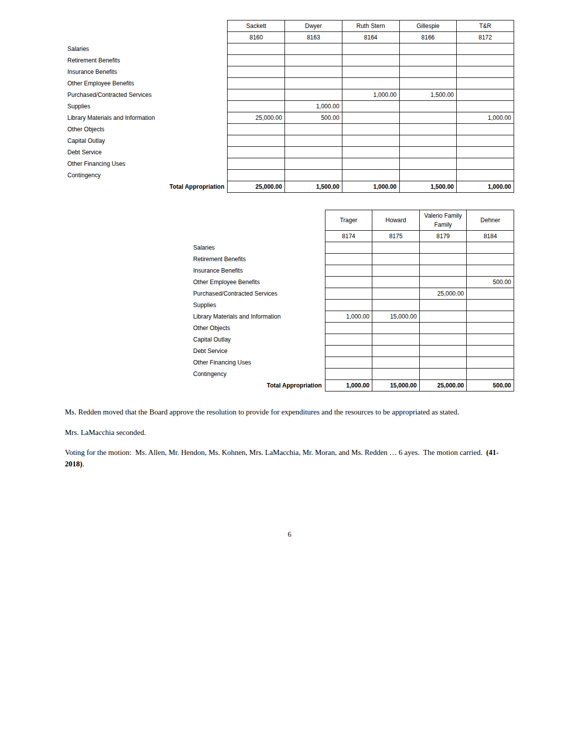| | Sackett | Dwyer | Ruth Stern | Gillespie | T&R |
| --- | --- | --- | --- | --- | --- |
| | 8160 | 8163 | 8164 | 8166 | 8172 |
| Salaries | | | | | |
| Retirement Benefits | | | | | |
| Insurance Benefits | | | | | |
| Other Employee Benefits | | | | | |
| Purchased/Contracted Services | | | 1,000.00 | 1,500.00 | |
| Supplies | | 1,000.00 | | | |
| Library Materials and Information | 25,000.00 | 500.00 | | | 1,000.00 |
| Other Objects | | | | | |
| Capital Outlay | | | | | |
| Debt Service | | | | | |
| Other Financing Uses | | | | | |
| Contingency | | | | | |
| Total Appropriation | 25,000.00 | 1,500.00 | 1,000.00 | 1,500.00 | 1,000.00 |
| | Trager | Howard | Valerio Family Family | Dehner |
| --- | --- | --- | --- | --- |
| | 8174 | 8175 | 8179 | 8184 |
| Salaries | | | | |
| Retirement Benefits | | | | |
| Insurance Benefits | | | | |
| Other Employee Benefits | | | | 500.00 |
| Purchased/Contracted Services | | | 25,000.00 | |
| Supplies | | | | |
| Library Materials and Information | 1,000.00 | 15,000.00 | | |
| Other Objects | | | | |
| Capital Outlay | | | | |
| Debt Service | | | | |
| Other Financing Uses | | | | |
| Contingency | | | | |
| Total Appropriation | 1,000.00 | 15,000.00 | 25,000.00 | 500.00 |
Ms. Redden moved that the Board approve the resolution to provide for expenditures and the resources to be appropriated as stated.
Mrs. LaMacchia seconded.
Voting for the motion: Ms. Allen, Mr. Hendon, Ms. Kohnen, Mrs. LaMacchia, Mr. Moran, and Ms. Redden … 6 ayes. The motion carried. (41-2018).
6